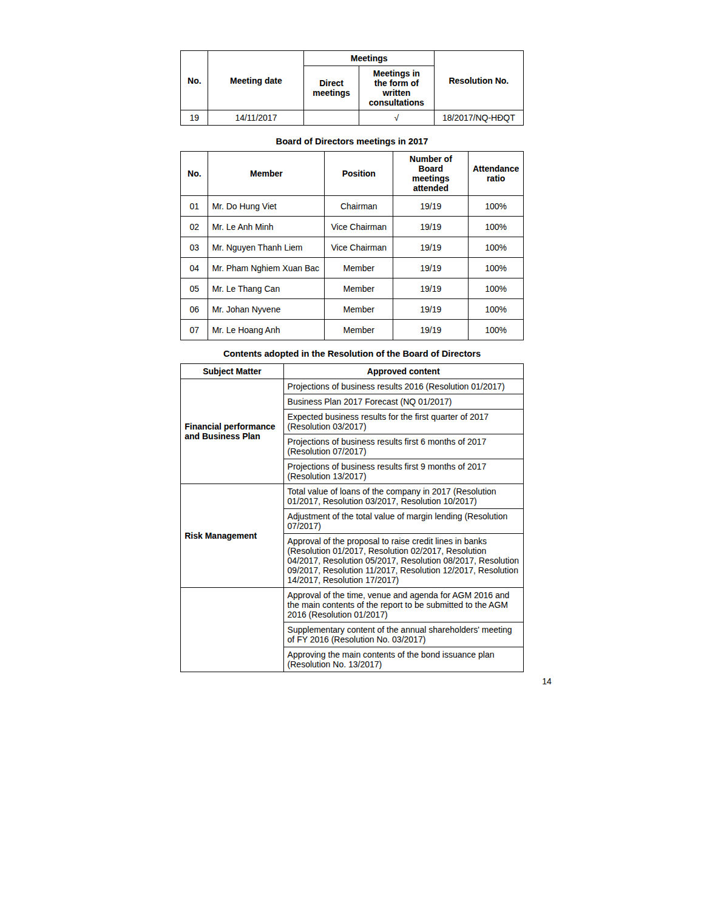| No. | Meeting date | Meetings | Resolution No. |
| --- | --- | --- | --- |
| Direct meetings | Meetings in the form of written consultations |
| 19 | 14/11/2017 | | √ | 18/2017/NQ-HĐQT |
Board of Directors meetings in 2017
| No. | Member | Position | Number of Board meetings attended | Attendance ratio |
| --- | --- | --- | --- | --- |
| 01 | Mr. Do Hung Viet | Chairman | 19/19 | 100% |
| 02 | Mr. Le Anh Minh | Vice Chairman | 19/19 | 100% |
| 03 | Mr. Nguyen Thanh Liem | Vice Chairman | 19/19 | 100% |
| 04 | Mr. Pham Nghiem Xuan Bac | Member | 19/19 | 100% |
| 05 | Mr. Le Thang Can | Member | 19/19 | 100% |
| 06 | Mr. Johan Nyvene | Member | 19/19 | 100% |
| 07 | Mr. Le Hoang Anh | Member | 19/19 | 100% |
Contents adopted in the Resolution of the Board of Directors
| Subject Matter | Approved content |
| --- | --- |
| Financial performance and Business Plan | Projections of business results 2016 (Resolution 01/2017) |
| Business Plan 2017 Forecast (NQ 01/2017) |
| Expected business results for the first quarter of 2017 (Resolution 03/2017) |
| Projections of business results first 6 months of 2017 (Resolution 07/2017) |
| Projections of business results first 9 months of 2017 (Resolution 13/2017) |
| Risk Management | Total value of loans of the company in 2017 (Resolution 01/2017, Resolution 03/2017, Resolution 10/2017) |
| Adjustment of the total value of margin lending (Resolution 07/2017) |
| Approval of the proposal to raise credit lines in banks (Resolution 01/2017, Resolution 02/2017, Resolution 04/2017, Resolution 05/2017, Resolution 08/2017, Resolution 09/2017, Resolution 11/2017, Resolution 12/2017, Resolution 14/2017, Resolution 17/2017) |
| | Approval of the time, venue and agenda for AGM 2016 and the main contents of the report to be submitted to the AGM 2016 (Resolution 01/2017) |
| Supplementary content of the annual shareholders' meeting of FY 2016 (Resolution No. 03/2017) |
| Approving the main contents of the bond issuance plan (Resolution No. 13/2017) |
14